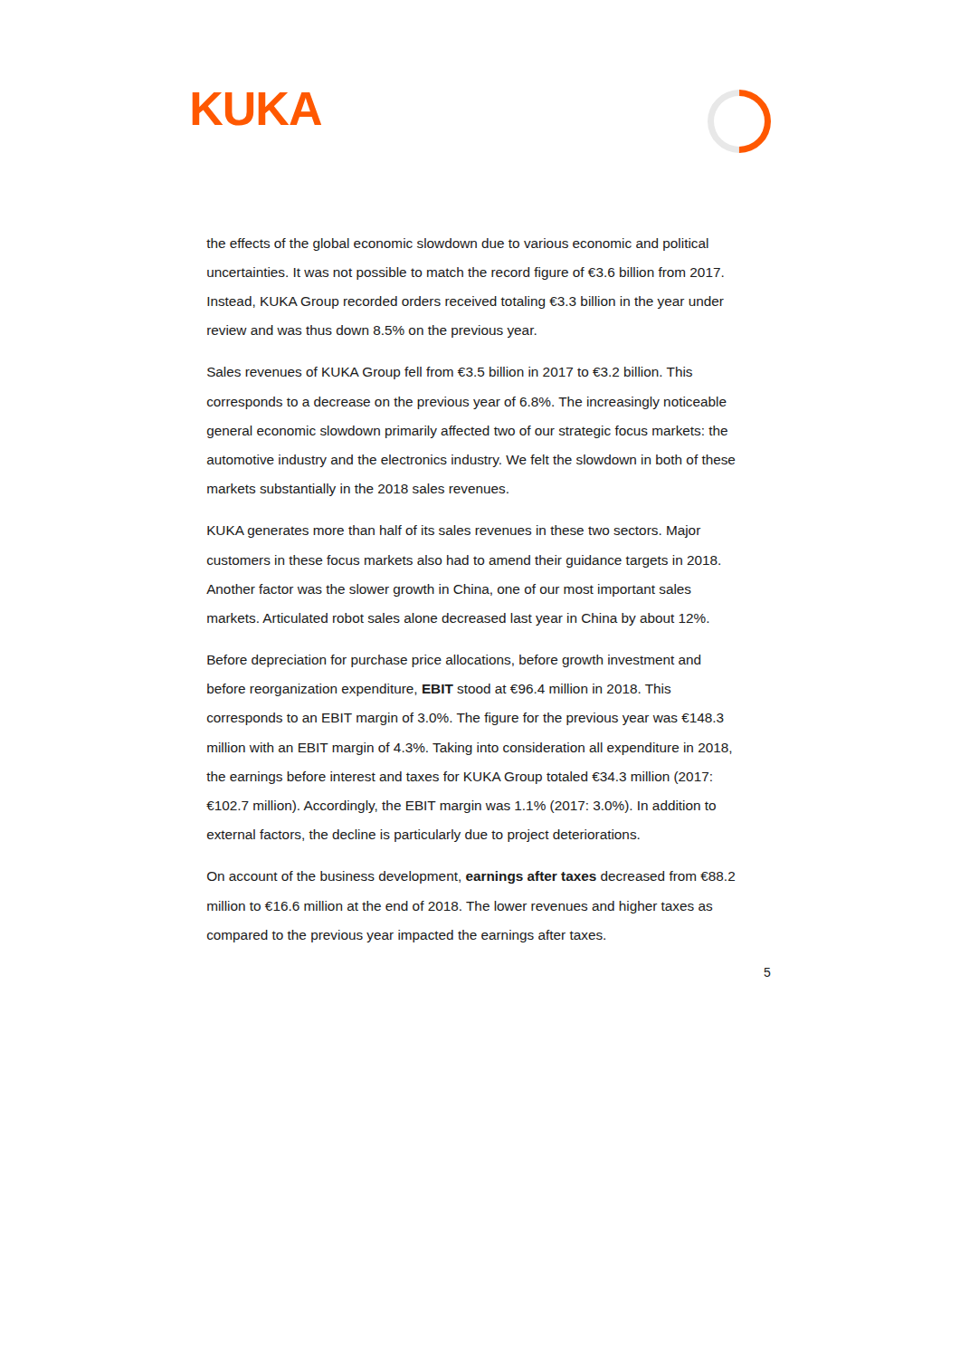KUKA
the effects of the global economic slowdown due to various economic and political uncertainties. It was not possible to match the record figure of €3.6 billion from 2017. Instead, KUKA Group recorded orders received totaling €3.3 billion in the year under review and was thus down 8.5% on the previous year.
Sales revenues of KUKA Group fell from €3.5 billion in 2017 to €3.2 billion. This corresponds to a decrease on the previous year of 6.8%. The increasingly noticeable general economic slowdown primarily affected two of our strategic focus markets: the automotive industry and the electronics industry. We felt the slowdown in both of these markets substantially in the 2018 sales revenues.
KUKA generates more than half of its sales revenues in these two sectors. Major customers in these focus markets also had to amend their guidance targets in 2018. Another factor was the slower growth in China, one of our most important sales markets. Articulated robot sales alone decreased last year in China by about 12%.
Before depreciation for purchase price allocations, before growth investment and before reorganization expenditure, EBIT stood at €96.4 million in 2018. This corresponds to an EBIT margin of 3.0%. The figure for the previous year was €148.3 million with an EBIT margin of 4.3%. Taking into consideration all expenditure in 2018, the earnings before interest and taxes for KUKA Group totaled €34.3 million (2017: €102.7 million). Accordingly, the EBIT margin was 1.1% (2017: 3.0%). In addition to external factors, the decline is particularly due to project deteriorations.
On account of the business development, earnings after taxes decreased from €88.2 million to €16.6 million at the end of 2018. The lower revenues and higher taxes as compared to the previous year impacted the earnings after taxes.
5